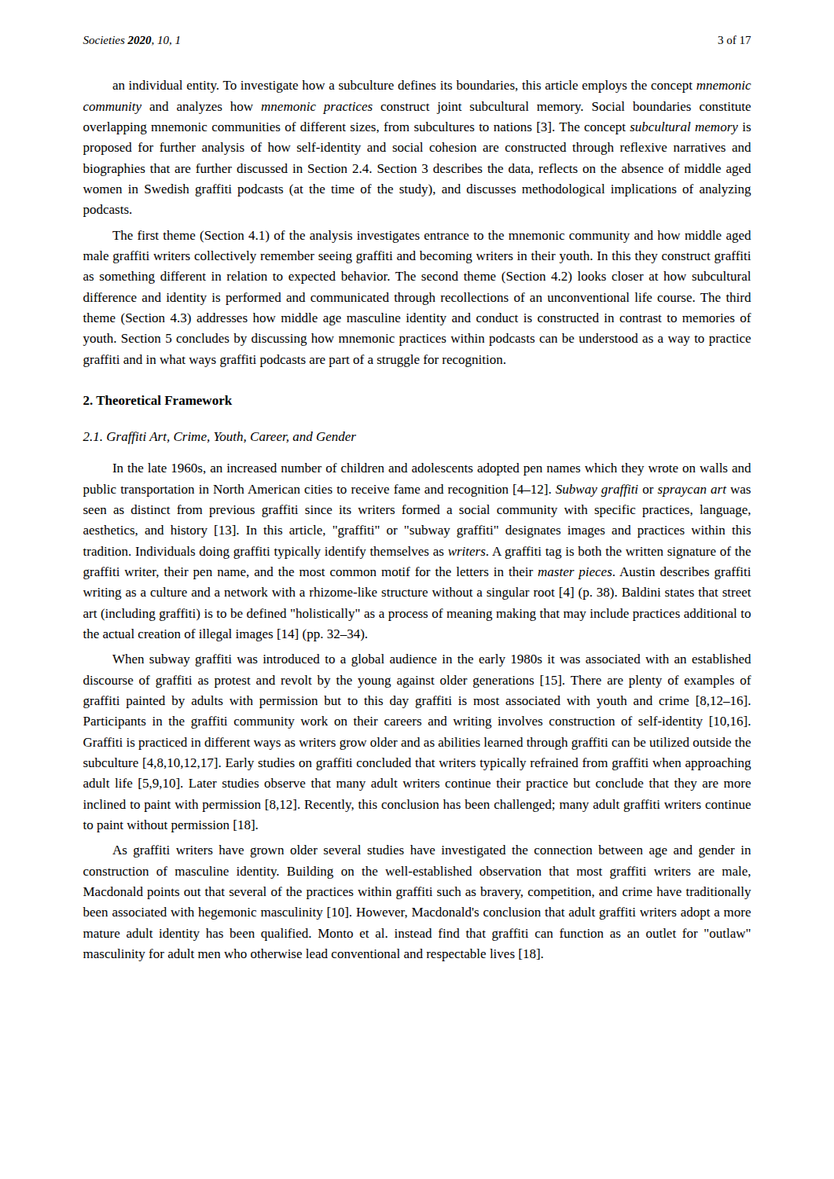Societies 2020, 10, 1 3 of 17
an individual entity. To investigate how a subculture defines its boundaries, this article employs the concept mnemonic community and analyzes how mnemonic practices construct joint subcultural memory. Social boundaries constitute overlapping mnemonic communities of different sizes, from subcultures to nations [3]. The concept subcultural memory is proposed for further analysis of how self-identity and social cohesion are constructed through reflexive narratives and biographies that are further discussed in Section 2.4. Section 3 describes the data, reflects on the absence of middle aged women in Swedish graffiti podcasts (at the time of the study), and discusses methodological implications of analyzing podcasts.
The first theme (Section 4.1) of the analysis investigates entrance to the mnemonic community and how middle aged male graffiti writers collectively remember seeing graffiti and becoming writers in their youth. In this they construct graffiti as something different in relation to expected behavior. The second theme (Section 4.2) looks closer at how subcultural difference and identity is performed and communicated through recollections of an unconventional life course. The third theme (Section 4.3) addresses how middle age masculine identity and conduct is constructed in contrast to memories of youth. Section 5 concludes by discussing how mnemonic practices within podcasts can be understood as a way to practice graffiti and in what ways graffiti podcasts are part of a struggle for recognition.
2. Theoretical Framework
2.1. Graffiti Art, Crime, Youth, Career, and Gender
In the late 1960s, an increased number of children and adolescents adopted pen names which they wrote on walls and public transportation in North American cities to receive fame and recognition [4–12]. Subway graffiti or spraycan art was seen as distinct from previous graffiti since its writers formed a social community with specific practices, language, aesthetics, and history [13]. In this article, "graffiti" or "subway graffiti" designates images and practices within this tradition. Individuals doing graffiti typically identify themselves as writers. A graffiti tag is both the written signature of the graffiti writer, their pen name, and the most common motif for the letters in their master pieces. Austin describes graffiti writing as a culture and a network with a rhizome-like structure without a singular root [4] (p. 38). Baldini states that street art (including graffiti) is to be defined "holistically" as a process of meaning making that may include practices additional to the actual creation of illegal images [14] (pp. 32–34).
When subway graffiti was introduced to a global audience in the early 1980s it was associated with an established discourse of graffiti as protest and revolt by the young against older generations [15]. There are plenty of examples of graffiti painted by adults with permission but to this day graffiti is most associated with youth and crime [8,12–16]. Participants in the graffiti community work on their careers and writing involves construction of self-identity [10,16]. Graffiti is practiced in different ways as writers grow older and as abilities learned through graffiti can be utilized outside the subculture [4,8,10,12,17]. Early studies on graffiti concluded that writers typically refrained from graffiti when approaching adult life [5,9,10]. Later studies observe that many adult writers continue their practice but conclude that they are more inclined to paint with permission [8,12]. Recently, this conclusion has been challenged; many adult graffiti writers continue to paint without permission [18].
As graffiti writers have grown older several studies have investigated the connection between age and gender in construction of masculine identity. Building on the well-established observation that most graffiti writers are male, Macdonald points out that several of the practices within graffiti such as bravery, competition, and crime have traditionally been associated with hegemonic masculinity [10]. However, Macdonald's conclusion that adult graffiti writers adopt a more mature adult identity has been qualified. Monto et al. instead find that graffiti can function as an outlet for "outlaw" masculinity for adult men who otherwise lead conventional and respectable lives [18].